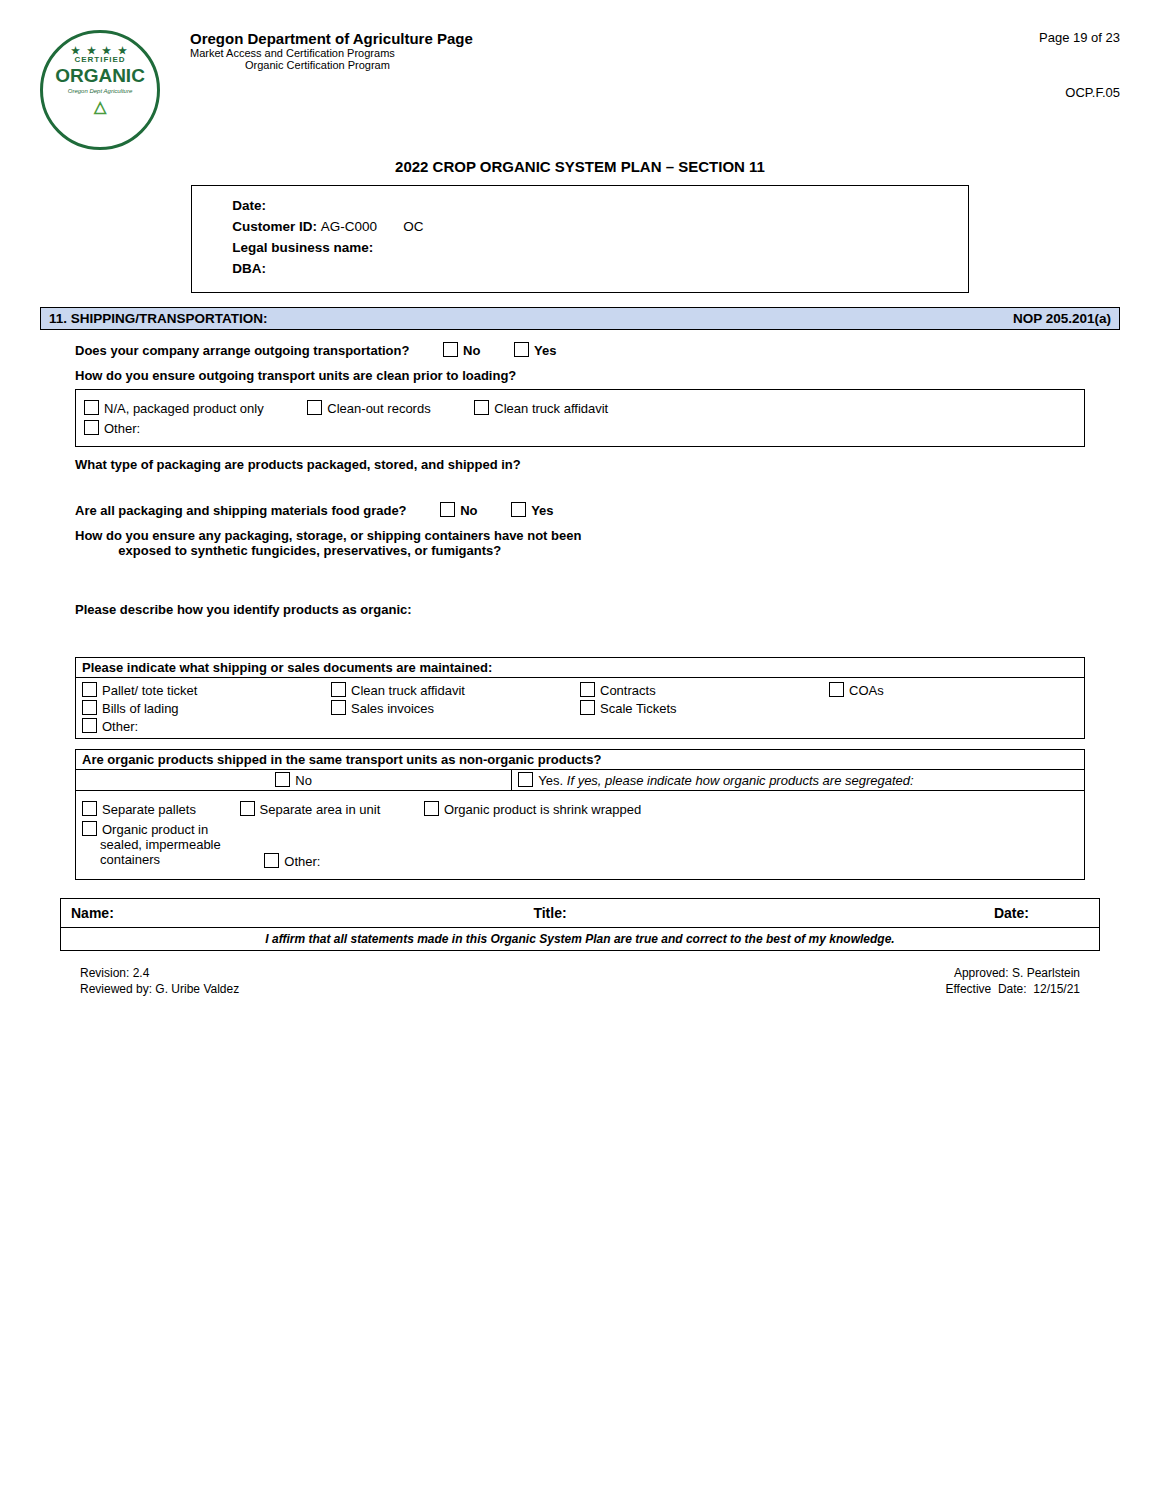★ ★ ★ ★
CERTIFIED
ORGANIC
Oregon Dept Agriculture
△
Oregon Department of Agriculture Page
Market Access and Certification Programs
Organic Certification Program
Page 19 of 23
OCP.F.05
2022 CROP ORGANIC SYSTEM PLAN – SECTION 11
Date:
Customer ID: AG-C000 OC
Legal business name:
DBA:
11. SHIPPING/TRANSPORTATION: NOP 205.201(a)
Does your company arrange outgoing transportation? No Yes
How do you ensure outgoing transport units are clean prior to loading?
N/A, packaged product only Clean-out records Clean truck affidavit
Other:
What type of packaging are products packaged, stored, and shipped in?
Are all packaging and shipping materials food grade? No Yes
How do you ensure any packaging, storage, or shipping containers have not been
exposed to synthetic fungicides, preservatives, or fumigants?
Please describe how you identify products as organic:
Please indicate what shipping or sales documents are maintained:
Pallet/ tote ticket
Clean truck affidavit
Contracts
COAs
Bills of lading
Sales invoices
Scale Tickets
Other:
Are organic products shipped in the same transport units as non-organic products?
No
Yes. If yes, please indicate how organic products are segregated:
Separate pallets Separate area in unit Organic product is shrink wrapped
Organic product in
sealed, impermeable
containers Other:
Name:
Title:
Date:
I affirm that all statements made in this Organic System Plan are true and correct to the best of my knowledge.
Revision: 2.4
Reviewed by: G. Uribe Valdez
Approved: S. Pearlstein
Effective Date: 12/15/21